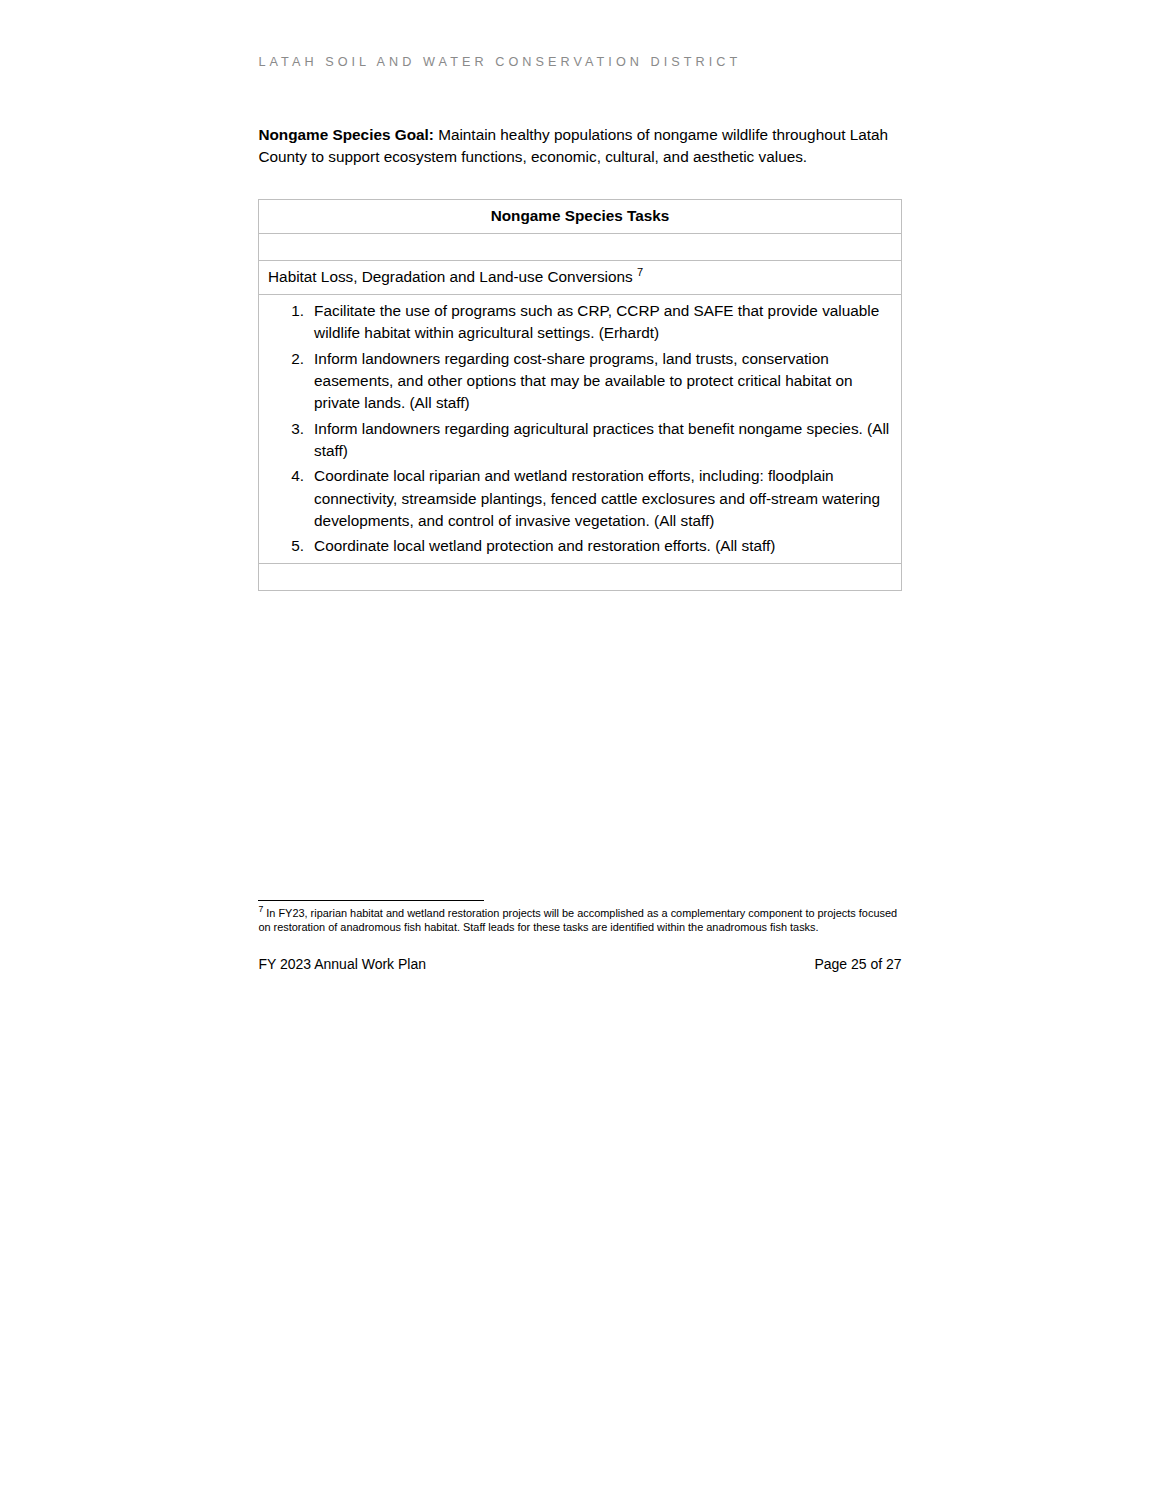Latah Soil and Water Conservation District
Nongame Species Goal: Maintain healthy populations of nongame wildlife throughout Latah County to support ecosystem functions, economic, cultural, and aesthetic values.
| Nongame Species Tasks |
| Habitat Loss, Degradation and Land-use Conversions 7 |
| Facilitate the use of programs such as CRP, CCRP and SAFE that provide valuable wildlife habitat within agricultural settings. (Erhardt) Inform landowners regarding cost-share programs, land trusts, conservation easements, and other options that may be available to protect critical habitat on private lands. (All staff) Inform landowners regarding agricultural practices that benefit nongame species. (All staff) Coordinate local riparian and wetland restoration efforts, including: floodplain connectivity, streamside plantings, fenced cattle exclosures and off-stream watering developments, and control of invasive vegetation. (All staff) Coordinate local wetland protection and restoration efforts. (All staff) |
7 In FY23, riparian habitat and wetland restoration projects will be accomplished as a complementary component to projects focused on restoration of anadromous fish habitat. Staff leads for these tasks are identified within the anadromous fish tasks.
FY 2023 Annual Work Plan Page 25 of 27